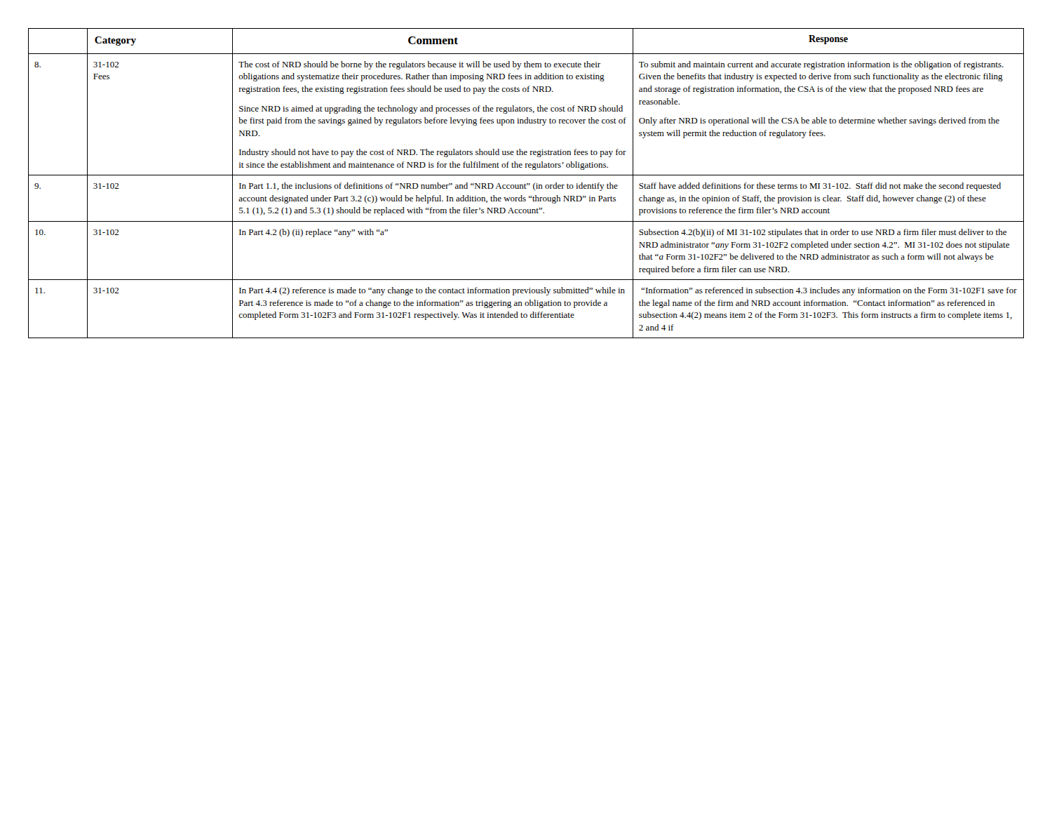| | Category | Comment | Response |
| --- | --- | --- | --- |
| 8. | 31-102 Fees | The cost of NRD should be borne by the regulators because it will be used by them to execute their obligations and systematize their procedures. Rather than imposing NRD fees in addition to existing registration fees, the existing registration fees should be used to pay the costs of NRD. Since NRD is aimed at upgrading the technology and processes of the regulators, the cost of NRD should be first paid from the savings gained by regulators before levying fees upon industry to recover the cost of NRD. Industry should not have to pay the cost of NRD. The regulators should use the registration fees to pay for it since the establishment and maintenance of NRD is for the fulfilment of the regulators’ obligations. | To submit and maintain current and accurate registration information is the obligation of registrants. Given the benefits that industry is expected to derive from such functionality as the electronic filing and storage of registration information, the CSA is of the view that the proposed NRD fees are reasonable. Only after NRD is operational will the CSA be able to determine whether savings derived from the system will permit the reduction of regulatory fees. |
| 9. | 31-102 | In Part 1.1, the inclusions of definitions of “NRD number” and “NRD Account” (in order to identify the account designated under Part 3.2 (c)) would be helpful. In addition, the words “through NRD” in Parts 5.1 (1), 5.2 (1) and 5.3 (1) should be replaced with “from the filer’s NRD Account”. | Staff have added definitions for these terms to MI 31-102. Staff did not make the second requested change as, in the opinion of Staff, the provision is clear. Staff did, however change (2) of these provisions to reference the firm filer’s NRD account |
| 10. | 31-102 | In Part 4.2 (b) (ii) replace “any” with “a” | Subsection 4.2(b)(ii) of MI 31-102 stipulates that in order to use NRD a firm filer must deliver to the NRD administrator “ any Form 31-102F2 completed under section 4.2”. MI 31-102 does not stipulate that “ a Form 31-102F2” be delivered to the NRD administrator as such a form will not always be required before a firm filer can use NRD. |
| 11. | 31-102 | In Part 4.4 (2) reference is made to “any change to the contact information previously submitted” while in Part 4.3 reference is made to “of a change to the information” as triggering an obligation to provide a completed Form 31-102F3 and Form 31-102F1 respectively. Was it intended to differentiate | “Information” as referenced in subsection 4.3 includes any information on the Form 31-102F1 save for the legal name of the firm and NRD account information. “Contact information” as referenced in subsection 4.4(2) means item 2 of the Form 31-102F3. This form instructs a firm to complete items 1, 2 and 4 if |